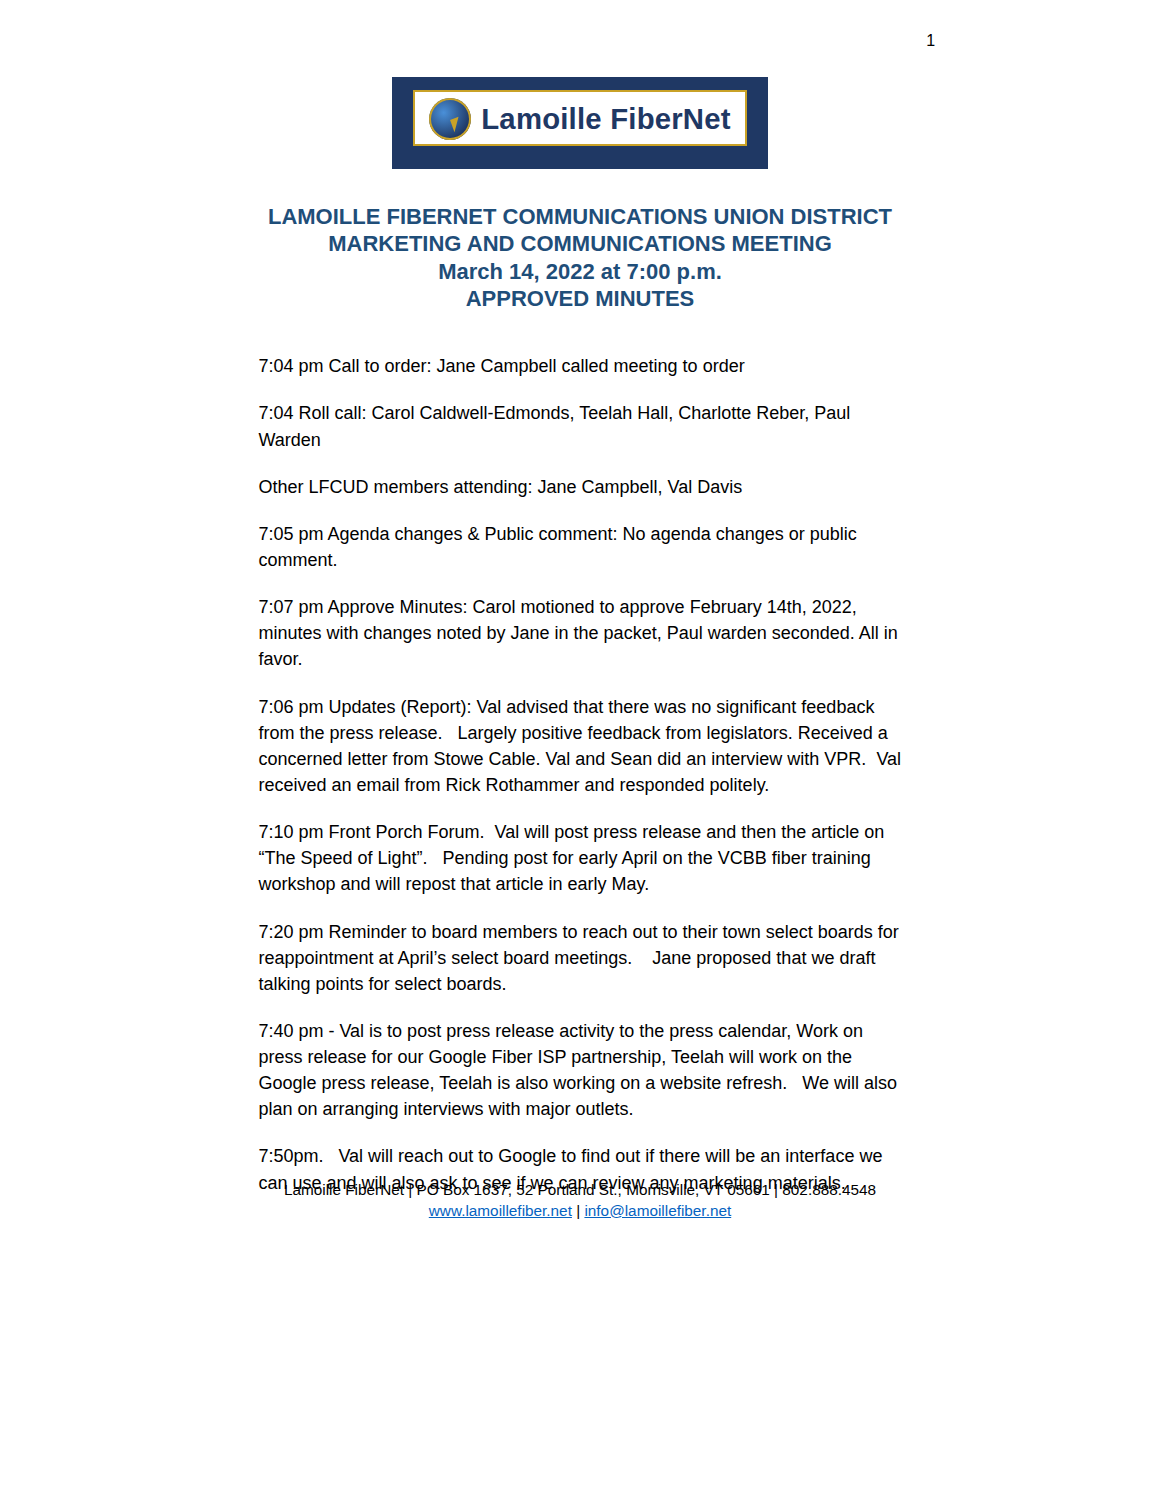1
Lamoille FiberNet
www.lamoillefiber.net
LAMOILLE FIBERNET COMMUNICATIONS UNION DISTRICT
MARKETING AND COMMUNICATIONS MEETING
March 14, 2022 at 7:00 p.m.
APPROVED MINUTES
7:04 pm Call to order: Jane Campbell called meeting to order
7:04 Roll call: Carol Caldwell-Edmonds, Teelah Hall, Charlotte Reber, Paul Warden
Other LFCUD members attending: Jane Campbell, Val Davis
7:05 pm Agenda changes & Public comment: No agenda changes or public comment.
7:07 pm Approve Minutes: Carol motioned to approve February 14th, 2022, minutes with changes noted by Jane in the packet, Paul warden seconded. All in favor.
7:06 pm Updates (Report): Val advised that there was no significant feedback from the press release. Largely positive feedback from legislators. Received a concerned letter from Stowe Cable. Val and Sean did an interview with VPR. Val received an email from Rick Rothammer and responded politely.
7:10 pm Front Porch Forum. Val will post press release and then the article on “The Speed of Light”. Pending post for early April on the VCBB fiber training workshop and will repost that article in early May.
7:20 pm Reminder to board members to reach out to their town select boards for reappointment at April’s select board meetings. Jane proposed that we draft talking points for select boards.
7:40 pm - Val is to post press release activity to the press calendar, Work on press release for our Google Fiber ISP partnership, Teelah will work on the Google press release, Teelah is also working on a website refresh. We will also plan on arranging interviews with major outlets.
7:50pm. Val will reach out to Google to find out if there will be an interface we can use and will also ask to see if we can review any marketing materials.
Lamoille FiberNet | PO Box 1637, 52 Portland St., Morrisville, VT 05661 | 802.888.4548
www.lamoillefiber.net | info@lamoillefiber.net